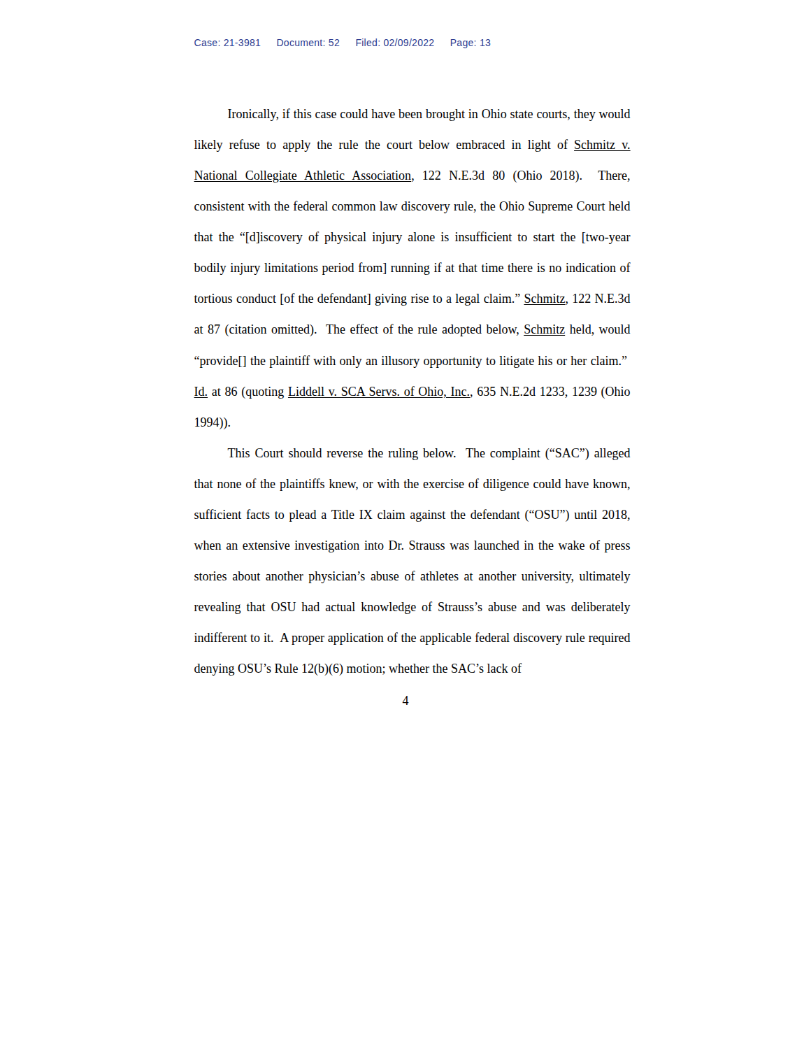Case: 21-3981 Document: 52 Filed: 02/09/2022 Page: 13
Ironically, if this case could have been brought in Ohio state courts, they would likely refuse to apply the rule the court below embraced in light of Schmitz v. National Collegiate Athletic Association, 122 N.E.3d 80 (Ohio 2018). There, consistent with the federal common law discovery rule, the Ohio Supreme Court held that the “[d]iscovery of physical injury alone is insufficient to start the [two-year bodily injury limitations period from] running if at that time there is no indication of tortious conduct [of the defendant] giving rise to a legal claim.” Schmitz, 122 N.E.3d at 87 (citation omitted). The effect of the rule adopted below, Schmitz held, would “provide[] the plaintiff with only an illusory opportunity to litigate his or her claim.” Id. at 86 (quoting Liddell v. SCA Servs. of Ohio, Inc., 635 N.E.2d 1233, 1239 (Ohio 1994)).
This Court should reverse the ruling below. The complaint (“SAC”) alleged that none of the plaintiffs knew, or with the exercise of diligence could have known, sufficient facts to plead a Title IX claim against the defendant (“OSU”) until 2018, when an extensive investigation into Dr. Strauss was launched in the wake of press stories about another physician’s abuse of athletes at another university, ultimately revealing that OSU had actual knowledge of Strauss’s abuse and was deliberately indifferent to it. A proper application of the applicable federal discovery rule required denying OSU’s Rule 12(b)(6) motion; whether the SAC’s lack of
4